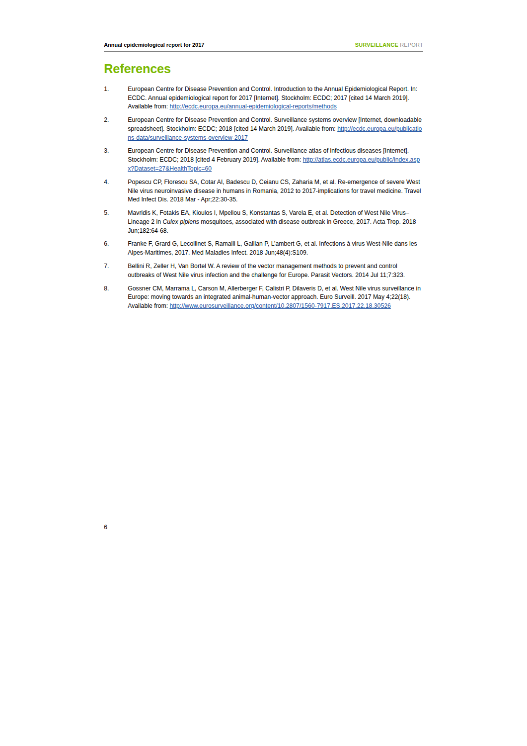Annual epidemiological report for 2017
SURVEILLANCE REPORT
References
1. European Centre for Disease Prevention and Control. Introduction to the Annual Epidemiological Report. In: ECDC. Annual epidemiological report for 2017 [Internet]. Stockholm: ECDC; 2017 [cited 14 March 2019]. Available from: http://ecdc.europa.eu/annual-epidemiological-reports/methods
2. European Centre for Disease Prevention and Control. Surveillance systems overview [Internet, downloadable spreadsheet]. Stockholm: ECDC; 2018 [cited 14 March 2019]. Available from: http://ecdc.europa.eu/publications-data/surveillance-systems-overview-2017
3. European Centre for Disease Prevention and Control. Surveillance atlas of infectious diseases [Internet]. Stockholm: ECDC; 2018 [cited 4 February 2019]. Available from: http://atlas.ecdc.europa.eu/public/index.aspx?Dataset=27&HealthTopic=60
4. Popescu CP, Florescu SA, Cotar AI, Badescu D, Ceianu CS, Zaharia M, et al. Re-emergence of severe West Nile virus neuroinvasive disease in humans in Romania, 2012 to 2017-implications for travel medicine. Travel Med Infect Dis. 2018 Mar - Apr;22:30-35.
5. Mavridis K, Fotakis EA, Kioulos I, Mpellou S, Konstantas S, Varela E, et al. Detection of West Nile Virus–Lineage 2 in Culex pipiens mosquitoes, associated with disease outbreak in Greece, 2017. Acta Trop. 2018 Jun;182:64-68.
6. Franke F, Grard G, Lecollinet S, Ramalli L, Gallian P, L’ambert G, et al. Infections à virus West-Nile dans les Alpes-Maritimes, 2017. Med Maladies Infect. 2018 Jun;48(4):S109.
7. Bellini R, Zeller H, Van Bortel W. A review of the vector management methods to prevent and control outbreaks of West Nile virus infection and the challenge for Europe. Parasit Vectors. 2014 Jul 11;7:323.
8. Gossner CM, Marrama L, Carson M, Allerberger F, Calistri P, Dilaveris D, et al. West Nile virus surveillance in Europe: moving towards an integrated animal-human-vector approach. Euro Surveill. 2017 May 4;22(18). Available from: http://www.eurosurveillance.org/content/10.2807/1560-7917.ES.2017.22.18.30526
6